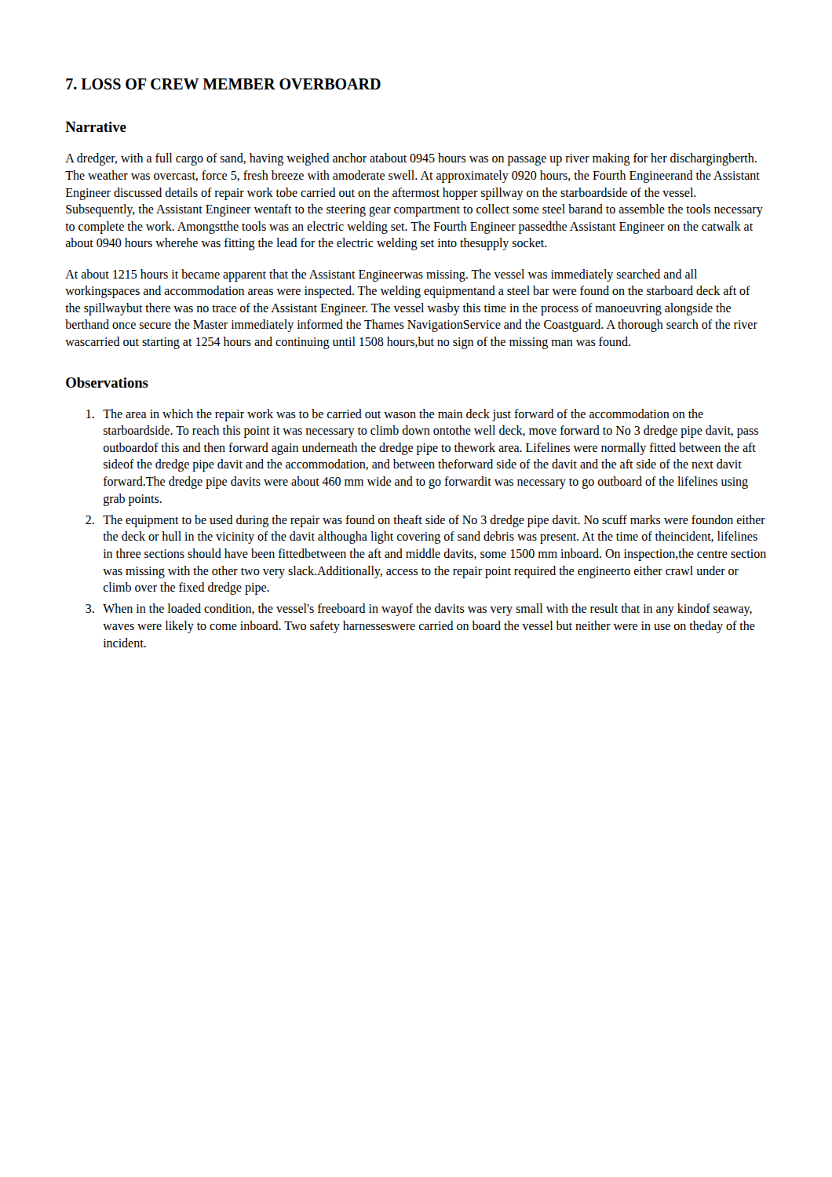7. LOSS OF CREW MEMBER OVERBOARD
Narrative
A dredger, with a full cargo of sand, having weighed anchor atabout 0945 hours was on passage up river making for her dischargingberth. The weather was overcast, force 5, fresh breeze with amoderate swell. At approximately 0920 hours, the Fourth Engineerand the Assistant Engineer discussed details of repair work tobe carried out on the aftermost hopper spillway on the starboardside of the vessel. Subsequently, the Assistant Engineer wentaft to the steering gear compartment to collect some steel barand to assemble the tools necessary to complete the work. Amongstthe tools was an electric welding set. The Fourth Engineer passedthe Assistant Engineer on the catwalk at about 0940 hours wherehe was fitting the lead for the electric welding set into thesupply socket.
At about 1215 hours it became apparent that the Assistant Engineerwas missing. The vessel was immediately searched and all workingspaces and accommodation areas were inspected. The welding equipmentand a steel bar were found on the starboard deck aft of the spillwaybut there was no trace of the Assistant Engineer. The vessel wasby this time in the process of manoeuvring alongside the berthand once secure the Master immediately informed the Thames NavigationService and the Coastguard. A thorough search of the river wascarried out starting at 1254 hours and continuing until 1508 hours,but no sign of the missing man was found.
Observations
The area in which the repair work was to be carried out wason the main deck just forward of the accommodation on the starboardside. To reach this point it was necessary to climb down ontothe well deck, move forward to No 3 dredge pipe davit, pass outboardof this and then forward again underneath the dredge pipe to thework area. Lifelines were normally fitted between the aft sideof the dredge pipe davit and the accommodation, and between theforward side of the davit and the aft side of the next davit forward.The dredge pipe davits were about 460 mm wide and to go forwardit was necessary to go outboard of the lifelines using grab points.
The equipment to be used during the repair was found on theaft side of No 3 dredge pipe davit. No scuff marks were foundon either the deck or hull in the vicinity of the davit althougha light covering of sand debris was present. At the time of theincident, lifelines in three sections should have been fittedbetween the aft and middle davits, some 1500 mm inboard. On inspection,the centre section was missing with the other two very slack.Additionally, access to the repair point required the engineerto either crawl under or climb over the fixed dredge pipe.
When in the loaded condition, the vessel's freeboard in wayof the davits was very small with the result that in any kindof seaway, waves were likely to come inboard. Two safety harnesseswere carried on board the vessel but neither were in use on theday of the incident.